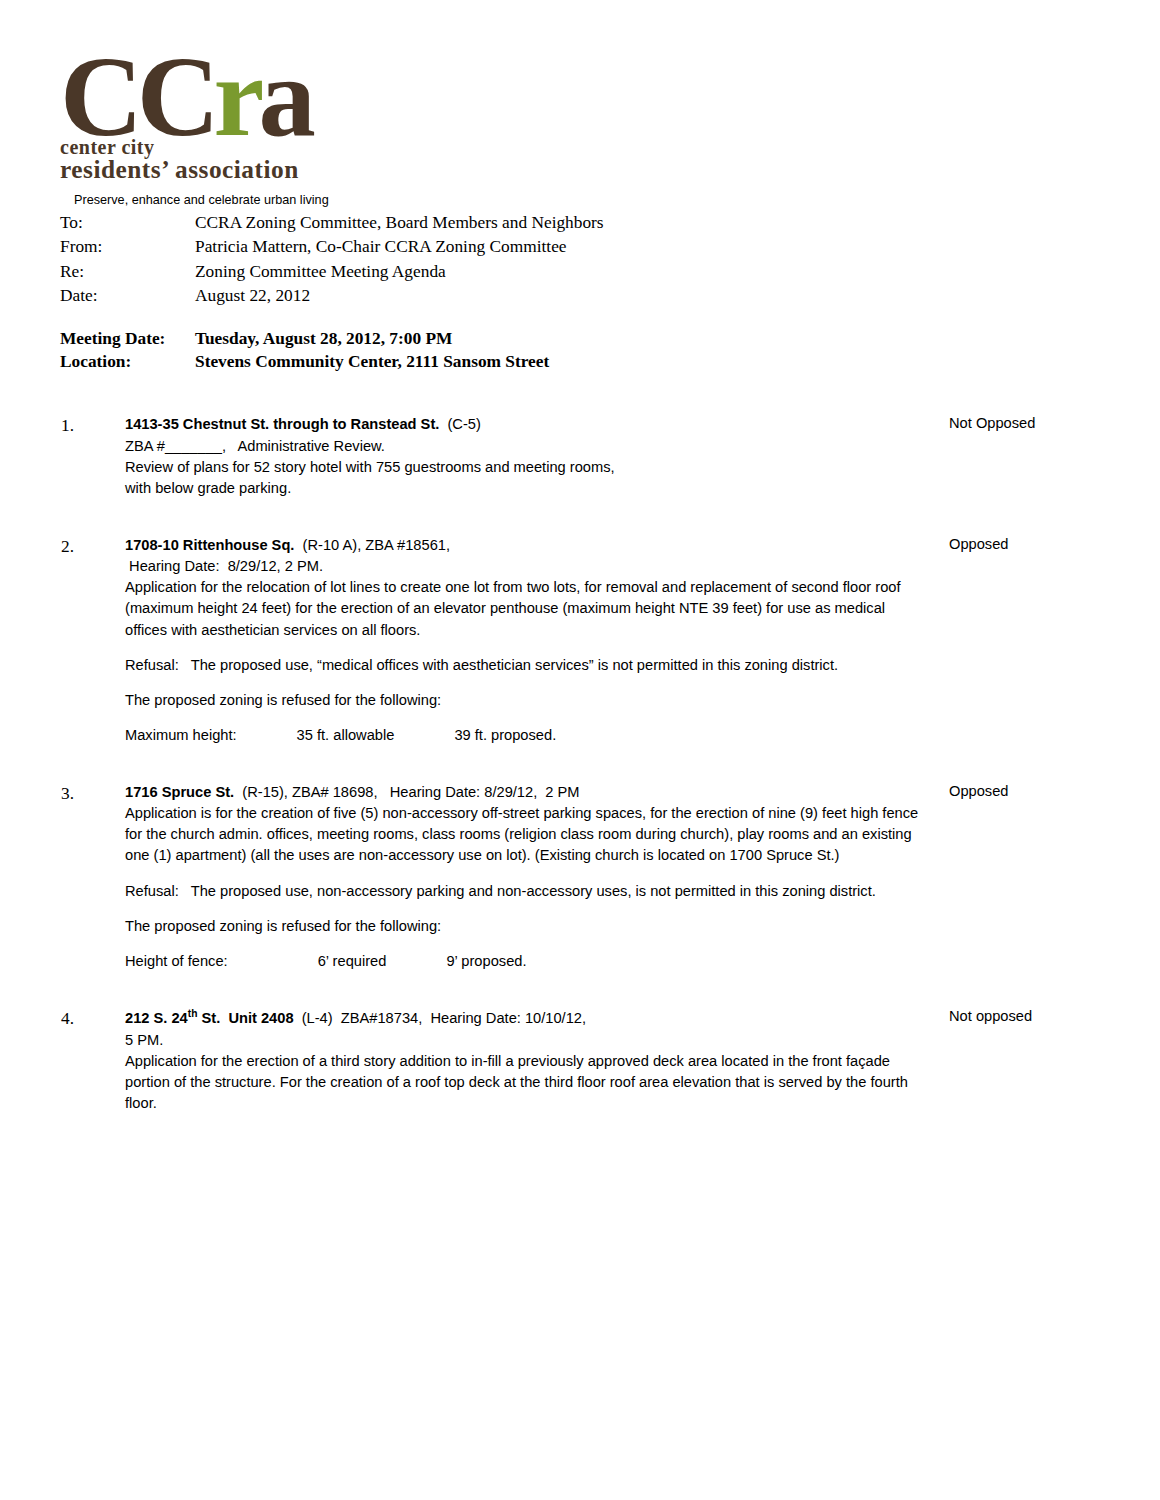CCra
center city residents’ association
Preserve, enhance and celebrate urban living
| To: | CCRA Zoning Committee, Board Members and Neighbors |
| From: | Patricia Mattern, Co-Chair CCRA Zoning Committee |
| Re: | Zoning Committee Meeting Agenda |
| Date: | August 22, 2012 |
| Meeting Date: | Tuesday, August 28, 2012, 7:00 PM |
| Location: | Stevens Community Center, 2111 Sansom Street |
| 1. | 1413-35 Chestnut St. through to Ranstead St. (C-5) ZBA #_______, Administrative Review. Review of plans for 52 story hotel with 755 guestrooms and meeting rooms, with below grade parking. | Not Opposed |
| 2. | 1708-10 Rittenhouse Sq. (R-10 A), ZBA #18561, Hearing Date: 8/29/12, 2 PM. Application for the relocation of lot lines to create one lot from two lots, for removal and replacement of second floor roof (maximum height 24 feet) for the erection of an elevator penthouse (maximum height NTE 39 feet) for use as medical offices with aesthetician services on all floors. Refusal: The proposed use, “medical offices with aesthetician services” is not permitted in this zoning district. The proposed zoning is refused for the following: Maximum height: 35 ft. allowable 39 ft. proposed. | Opposed |
| 3. | 1716 Spruce St. (R-15), ZBA# 18698, Hearing Date: 8/29/12, 2 PM Application is for the creation of five (5) non-accessory off-street parking spaces, for the erection of nine (9) feet high fence for the church admin. offices, meeting rooms, class rooms (religion class room during church), play rooms and an existing one (1) apartment) (all the uses are non-accessory use on lot). (Existing church is located on 1700 Spruce St.) Refusal: The proposed use, non-accessory parking and non-accessory uses, is not permitted in this zoning district. The proposed zoning is refused for the following: Height of fence: 6’ required 9’ proposed. | Opposed |
| 4. | 212 S. 24 th St. Unit 2408 (L-4) ZBA#18734, Hearing Date: 10/10/12, 5 PM. Application for the erection of a third story addition to in-fill a previously approved deck area located in the front façade portion of the structure. For the creation of a roof top deck at the third floor roof area elevation that is served by the fourth floor. | Not opposed |